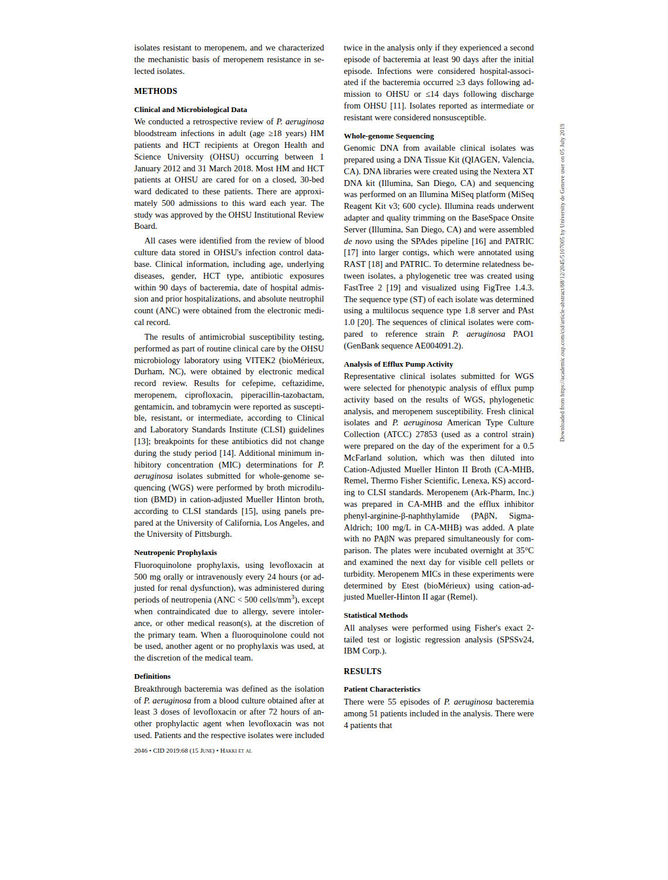Downloaded from https://academic.oup.com/cid/article-abstract/68/12/2045/5107005 by University de Geneve user on 05 July 2019
isolates resistant to meropenem, and we characterized the mechanistic basis of meropenem resistance in selected isolates.
Methods
Clinical and Microbiological Data
We conducted a retrospective review of P. aeruginosa bloodstream infections in adult (age ≥18 years) HM patients and HCT recipients at Oregon Health and Science University (OHSU) occurring between 1 January 2012 and 31 March 2018. Most HM and HCT patients at OHSU are cared for on a closed, 30-bed ward dedicated to these patients. There are approximately 500 admissions to this ward each year. The study was approved by the OHSU Institutional Review Board.
All cases were identified from the review of blood culture data stored in OHSU's infection control database. Clinical information, including age, underlying diseases, gender, HCT type, antibiotic exposures within 90 days of bacteremia, date of hospital admission and prior hospitalizations, and absolute neutrophil count (ANC) were obtained from the electronic medical record.
The results of antimicrobial susceptibility testing, performed as part of routine clinical care by the OHSU microbiology laboratory using VITEK2 (bioMérieux, Durham, NC), were obtained by electronic medical record review. Results for cefepime, ceftazidime, meropenem, ciprofloxacin, piperacillin-tazobactam, gentamicin, and tobramycin were reported as susceptible, resistant, or intermediate, according to Clinical and Laboratory Standards Institute (CLSI) guidelines [13]; breakpoints for these antibiotics did not change during the study period [14]. Additional minimum inhibitory concentration (MIC) determinations for P. aeruginosa isolates submitted for whole-genome sequencing (WGS) were performed by broth microdilution (BMD) in cation-adjusted Mueller Hinton broth, according to CLSI standards [15], using panels prepared at the University of California, Los Angeles, and the University of Pittsburgh.
Neutropenic Prophylaxis
Fluoroquinolone prophylaxis, using levofloxacin at 500 mg orally or intravenously every 24 hours (or adjusted for renal dysfunction), was administered during periods of neutropenia (ANC < 500 cells/mm3), except when contraindicated due to allergy, severe intolerance, or other medical reason(s), at the discretion of the primary team. When a fluoroquinolone could not be used, another agent or no prophylaxis was used, at the discretion of the medical team.
Definitions
Breakthrough bacteremia was defined as the isolation of P. aeruginosa from a blood culture obtained after at least 3 doses of levofloxacin or after 72 hours of another prophylactic agent when levofloxacin was not used. Patients and the respective isolates were included twice in the analysis only if they experienced a second episode of bacteremia at least 90 days after the initial episode. Infections were considered hospital-associated if the bacteremia occurred ≥3 days following admission to OHSU or ≤14 days following discharge from OHSU [11]. Isolates reported as intermediate or resistant were considered nonsusceptible.
Whole-genome Sequencing
Genomic DNA from available clinical isolates was prepared using a DNA Tissue Kit (QIAGEN, Valencia, CA). DNA libraries were created using the Nextera XT DNA kit (Illumina, San Diego, CA) and sequencing was performed on an Illumina MiSeq platform (MiSeq Reagent Kit v3; 600 cycle). Illumina reads underwent adapter and quality trimming on the BaseSpace Onsite Server (Illumina, San Diego, CA) and were assembled de novo using the SPAdes pipeline [16] and PATRIC [17] into larger contigs, which were annotated using RAST [18] and PATRIC. To determine relatedness between isolates, a phylogenetic tree was created using FastTree 2 [19] and visualized using FigTree 1.4.3. The sequence type (ST) of each isolate was determined using a multilocus sequence type 1.8 server and PAst 1.0 [20]. The sequences of clinical isolates were compared to reference strain P. aeruginosa PAO1 (GenBank sequence AE004091.2).
Analysis of Efflux Pump Activity
Representative clinical isolates submitted for WGS were selected for phenotypic analysis of efflux pump activity based on the results of WGS, phylogenetic analysis, and meropenem susceptibility. Fresh clinical isolates and P. aeruginosa American Type Culture Collection (ATCC) 27853 (used as a control strain) were prepared on the day of the experiment for a 0.5 McFarland solution, which was then diluted into Cation-Adjusted Mueller Hinton II Broth (CA-MHB, Remel, Thermo Fisher Scientific, Lenexa, KS) according to CLSI standards. Meropenem (Ark-Pharm, Inc.) was prepared in CA-MHB and the efflux inhibitor phenyl-arginine-β-naphthylamide (PAβN, Sigma-Aldrich; 100 mg/L in CA-MHB) was added. A plate with no PAβN was prepared simultaneously for comparison. The plates were incubated overnight at 35°C and examined the next day for visible cell pellets or turbidity. Meropenem MICs in these experiments were determined by Etest (bioMérieux) using cation-adjusted Mueller-Hinton II agar (Remel).
Statistical Methods
All analyses were performed using Fisher's exact 2-tailed test or logistic regression analysis (SPSSv24, IBM Corp.).
Results
Patient Characteristics
There were 55 episodes of P. aeruginosa bacteremia among 51 patients included in the analysis. There were 4 patients that
2046 • CID 2019:68 (15 June) • Hakki et al